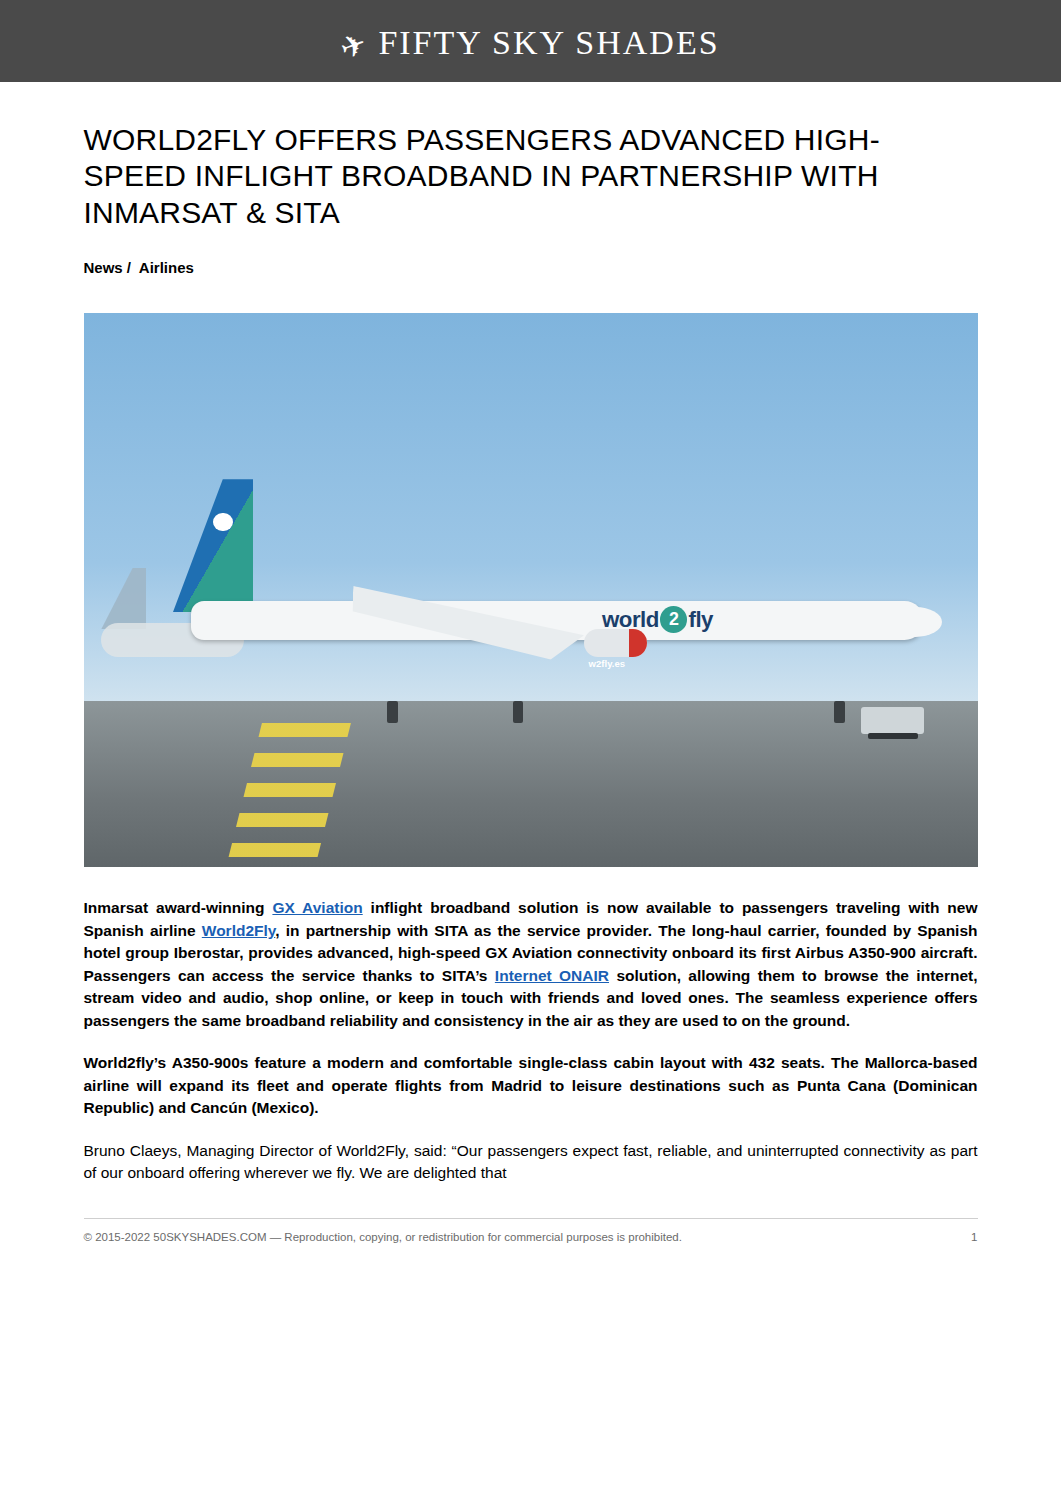✈FIFTY SKY SHADES
WORLD2FLY OFFERS PASSENGERS ADVANCED HIGH-SPEED INFLIGHT BROADBAND IN PARTNERSHIP WITH INMARSAT & SITA
News / Airlines
world2fly
w2fly.es
Inmarsat award-winning GX Aviation inflight broadband solution is now available to passengers traveling with new Spanish airline World2Fly, in partnership with SITA as the service provider. The long-haul carrier, founded by Spanish hotel group Iberostar, provides advanced, high-speed GX Aviation connectivity onboard its first Airbus A350-900 aircraft. Passengers can access the service thanks to SITA’s Internet ONAIR solution, allowing them to browse the internet, stream video and audio, shop online, or keep in touch with friends and loved ones. The seamless experience offers passengers the same broadband reliability and consistency in the air as they are used to on the ground.
World2fly’s A350-900s feature a modern and comfortable single-class cabin layout with 432 seats. The Mallorca-based airline will expand its fleet and operate flights from Madrid to leisure destinations such as Punta Cana (Dominican Republic) and Cancún (Mexico).
Bruno Claeys, Managing Director of World2Fly, said: “Our passengers expect fast, reliable, and uninterrupted connectivity as part of our onboard offering wherever we fly. We are delighted that
© 2015-2022 50SKYSHADES.COM — Reproduction, copying, or redistribution for commercial purposes is prohibited.
1